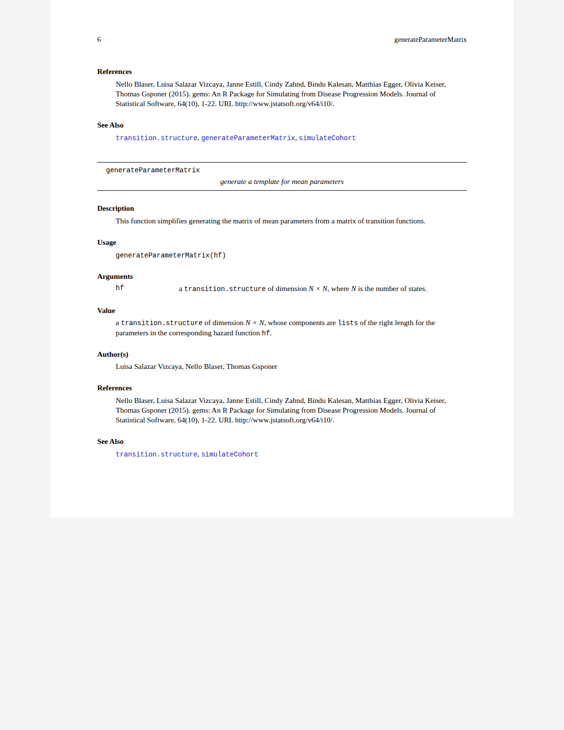6 generateParameterMatrix
References
Nello Blaser, Luisa Salazar Vizcaya, Janne Estill, Cindy Zahnd, Bindu Kalesan, Matthias Egger, Olivia Keiser, Thomas Gsponer (2015). gems: An R Package for Simulating from Disease Progression Models. Journal of Statistical Software, 64(10), 1-22. URL http://www.jstatsoft.org/v64/i10/.
See Also
transition.structure, generateParameterMatrix, simulateCohort
generateParameterMatrix
generate a template for mean parameters
Description
This function simplifies generating the matrix of mean parameters from a matrix of transition functions.
Usage
generateParameterMatrix(hf)
Arguments
hf
a transition.structure of dimension N × N, where N is the number of states.
Value
a transition.structure of dimension N × N, whose components are lists of the right length for the parameters in the corresponding hazard function hf.
Author(s)
Luisa Salazar Vizcaya, Nello Blaser, Thomas Gsponer
References
Nello Blaser, Luisa Salazar Vizcaya, Janne Estill, Cindy Zahnd, Bindu Kalesan, Matthias Egger, Olivia Keiser, Thomas Gsponer (2015). gems: An R Package for Simulating from Disease Progression Models. Journal of Statistical Software, 64(10), 1-22. URL http://www.jstatsoft.org/v64/i10/.
See Also
transition.structure, simulateCohort